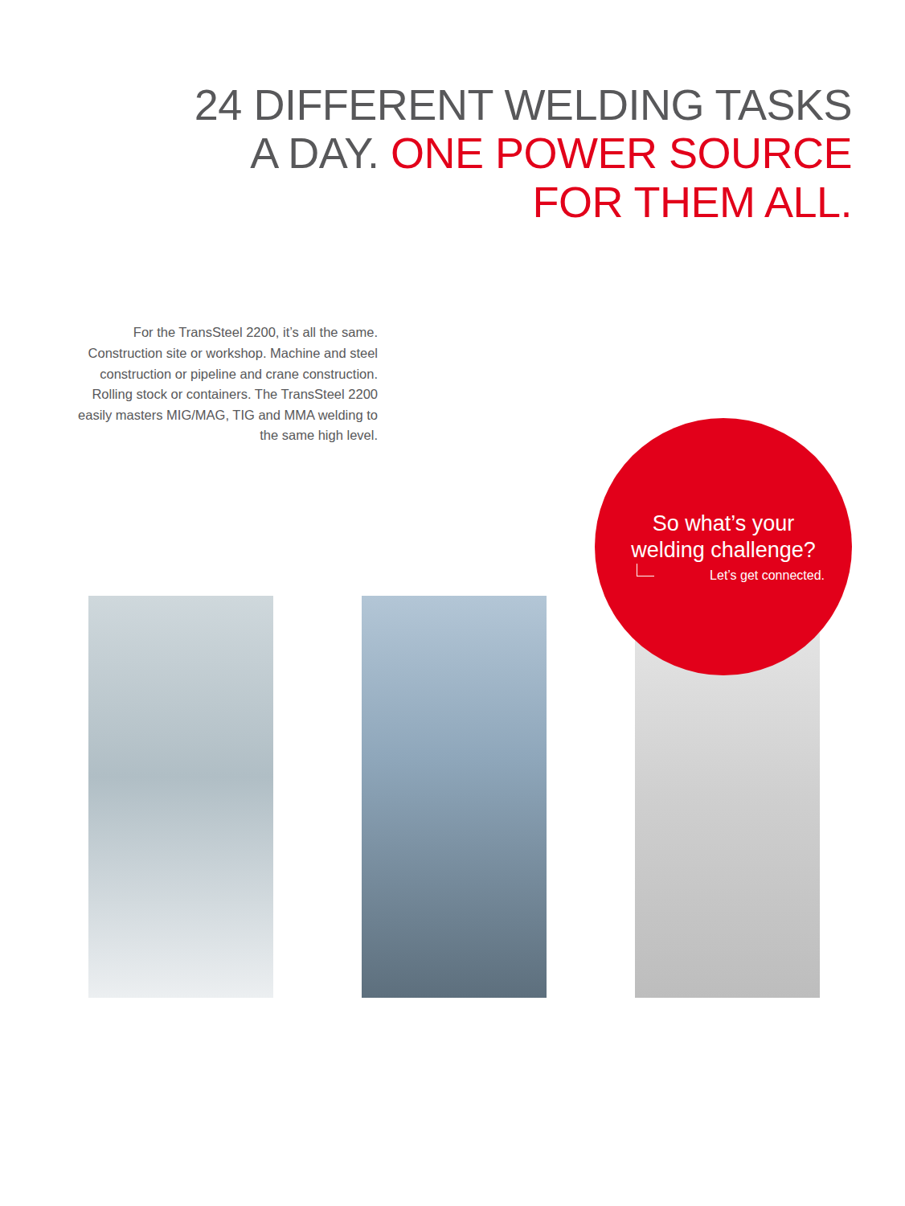24 DIFFERENT WELDING TASKS
A DAY. ONE POWER SOURCE
FOR THEM ALL.
For the TransSteel 2200, it’s all the same. Construction site or workshop. Machine and steel construction or pipeline and crane construction. Rolling stock or containers. The TransSteel 2200 easily masters MIG/MAG, TIG and MMA welding to the same high level.
So what’s your
welding challenge?
Let’s get connected.